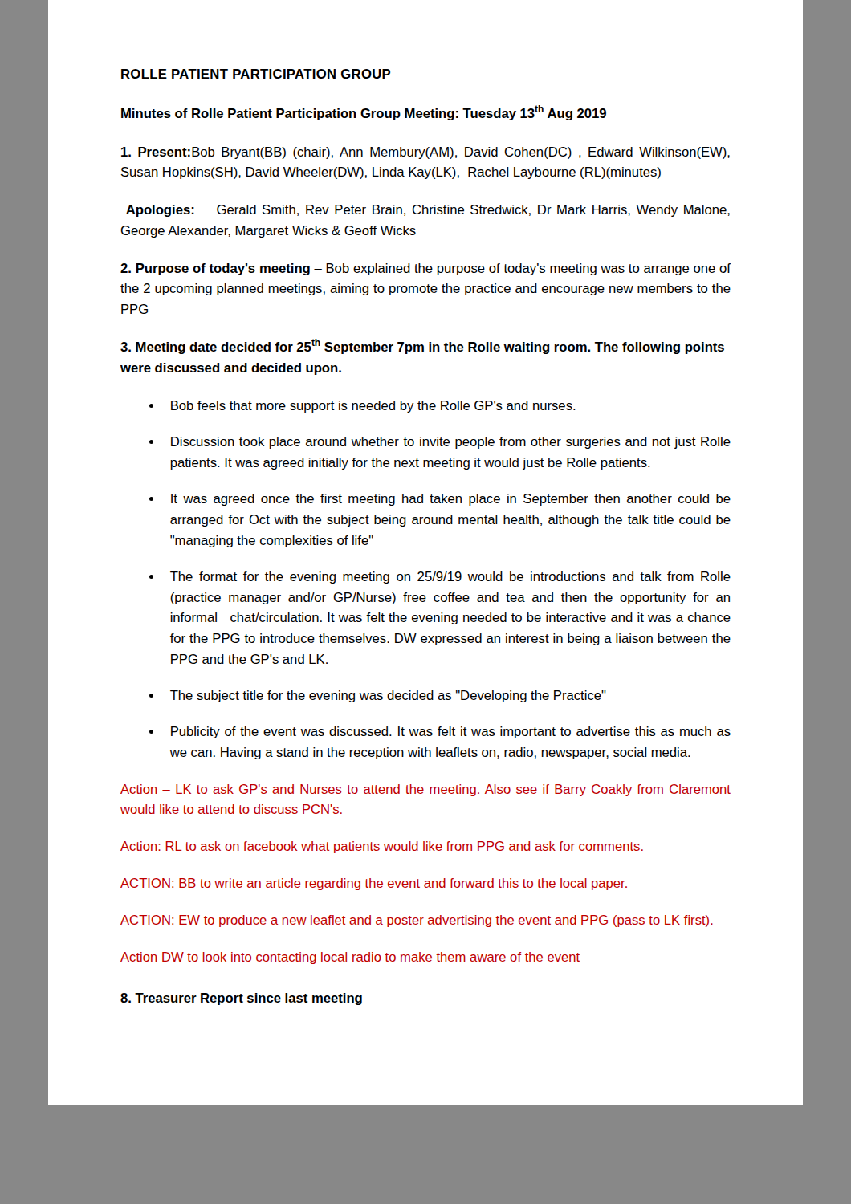ROLLE PATIENT PARTICIPATION GROUP
Minutes of Rolle Patient Participation Group Meeting: Tuesday 13th Aug 2019
1. Present: Bob Bryant(BB) (chair), Ann Membury(AM), David Cohen(DC) , Edward Wilkinson(EW), Susan Hopkins(SH), David Wheeler(DW), Linda Kay(LK), Rachel Laybourne (RL)(minutes)
Apologies: Gerald Smith, Rev Peter Brain, Christine Stredwick, Dr Mark Harris, Wendy Malone, George Alexander, Margaret Wicks & Geoff Wicks
2. Purpose of today's meeting – Bob explained the purpose of today's meeting was to arrange one of the 2 upcoming planned meetings, aiming to promote the practice and encourage new members to the PPG
3. Meeting date decided for 25th September 7pm in the Rolle waiting room. The following points were discussed and decided upon.
Bob feels that more support is needed by the Rolle GP's and nurses.
Discussion took place around whether to invite people from other surgeries and not just Rolle patients. It was agreed initially for the next meeting it would just be Rolle patients.
It was agreed once the first meeting had taken place in September then another could be arranged for Oct with the subject being around mental health, although the talk title could be "managing the complexities of life"
The format for the evening meeting on 25/9/19 would be introductions and talk from Rolle (practice manager and/or GP/Nurse) free coffee and tea and then the opportunity for an informal chat/circulation. It was felt the evening needed to be interactive and it was a chance for the PPG to introduce themselves. DW expressed an interest in being a liaison between the PPG and the GP's and LK.
The subject title for the evening was decided as "Developing the Practice"
Publicity of the event was discussed. It was felt it was important to advertise this as much as we can. Having a stand in the reception with leaflets on, radio, newspaper, social media.
Action – LK to ask GP's and Nurses to attend the meeting. Also see if Barry Coakly from Claremont would like to attend to discuss PCN's.
Action: RL to ask on facebook what patients would like from PPG and ask for comments.
ACTION: BB to write an article regarding the event and forward this to the local paper.
ACTION: EW to produce a new leaflet and a poster advertising the event and PPG (pass to LK first).
Action DW to look into contacting local radio to make them aware of the event
8. Treasurer Report since last meeting